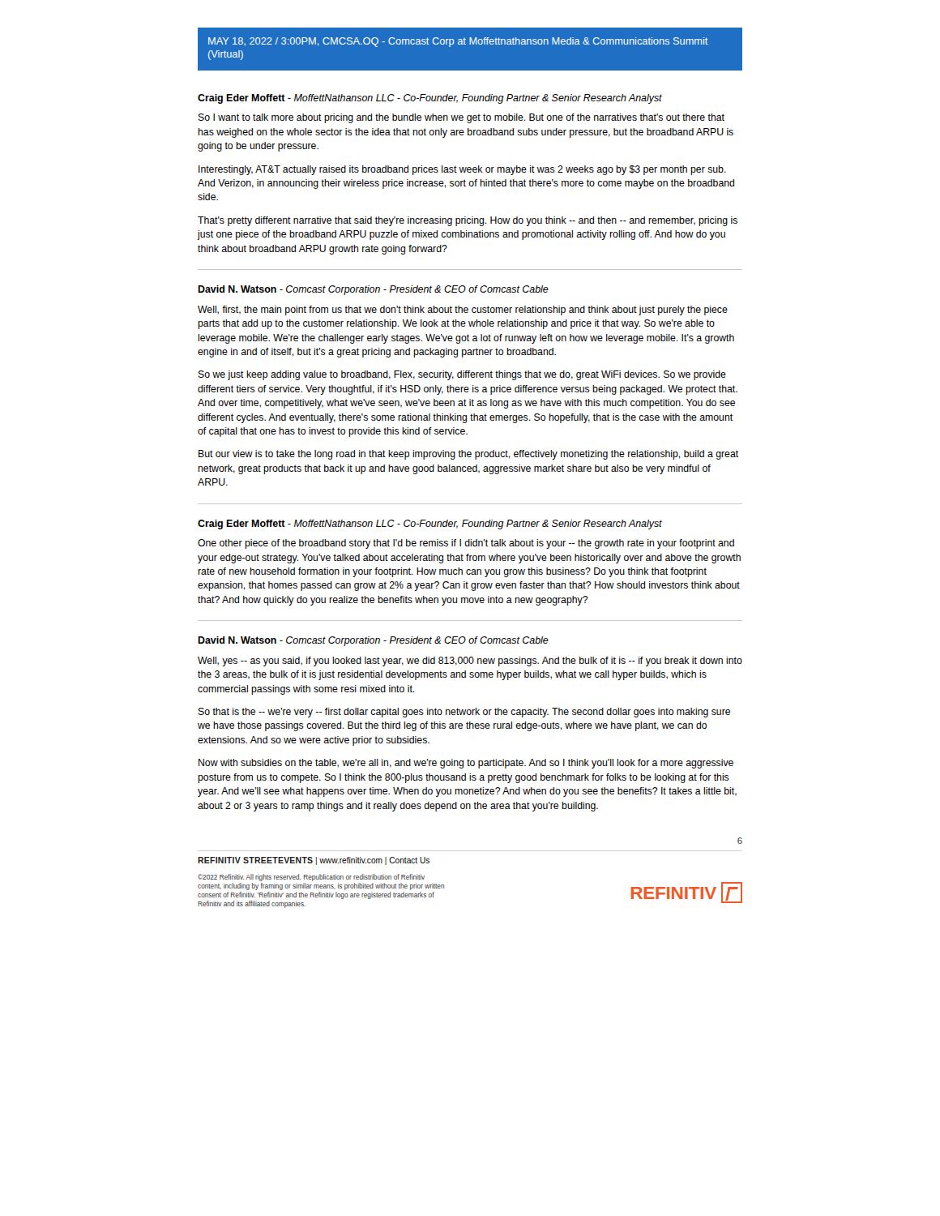MAY 18, 2022 / 3:00PM, CMCSA.OQ - Comcast Corp at Moffettnathanson Media & Communications Summit (Virtual)
Craig Eder Moffett - MoffettNathanson LLC - Co-Founder, Founding Partner & Senior Research Analyst
So I want to talk more about pricing and the bundle when we get to mobile. But one of the narratives that's out there that has weighed on the whole sector is the idea that not only are broadband subs under pressure, but the broadband ARPU is going to be under pressure.
Interestingly, AT&T actually raised its broadband prices last week or maybe it was 2 weeks ago by $3 per month per sub. And Verizon, in announcing their wireless price increase, sort of hinted that there's more to come maybe on the broadband side.
That's pretty different narrative that said they're increasing pricing. How do you think -- and then -- and remember, pricing is just one piece of the broadband ARPU puzzle of mixed combinations and promotional activity rolling off. And how do you think about broadband ARPU growth rate going forward?
David N. Watson - Comcast Corporation - President & CEO of Comcast Cable
Well, first, the main point from us that we don't think about the customer relationship and think about just purely the piece parts that add up to the customer relationship. We look at the whole relationship and price it that way. So we're able to leverage mobile. We're the challenger early stages. We've got a lot of runway left on how we leverage mobile. It's a growth engine in and of itself, but it's a great pricing and packaging partner to broadband.
So we just keep adding value to broadband, Flex, security, different things that we do, great WiFi devices. So we provide different tiers of service. Very thoughtful, if it's HSD only, there is a price difference versus being packaged. We protect that. And over time, competitively, what we've seen, we've been at it as long as we have with this much competition. You do see different cycles. And eventually, there's some rational thinking that emerges. So hopefully, that is the case with the amount of capital that one has to invest to provide this kind of service.
But our view is to take the long road in that keep improving the product, effectively monetizing the relationship, build a great network, great products that back it up and have good balanced, aggressive market share but also be very mindful of ARPU.
Craig Eder Moffett - MoffettNathanson LLC - Co-Founder, Founding Partner & Senior Research Analyst
One other piece of the broadband story that I'd be remiss if I didn't talk about is your -- the growth rate in your footprint and your edge-out strategy. You've talked about accelerating that from where you've been historically over and above the growth rate of new household formation in your footprint. How much can you grow this business? Do you think that footprint expansion, that homes passed can grow at 2% a year? Can it grow even faster than that? How should investors think about that? And how quickly do you realize the benefits when you move into a new geography?
David N. Watson - Comcast Corporation - President & CEO of Comcast Cable
Well, yes -- as you said, if you looked last year, we did 813,000 new passings. And the bulk of it is -- if you break it down into the 3 areas, the bulk of it is just residential developments and some hyper builds, what we call hyper builds, which is commercial passings with some resi mixed into it.
So that is the -- we're very -- first dollar capital goes into network or the capacity. The second dollar goes into making sure we have those passings covered. But the third leg of this are these rural edge-outs, where we have plant, we can do extensions. And so we were active prior to subsidies.
Now with subsidies on the table, we're all in, and we're going to participate. And so I think you'll look for a more aggressive posture from us to compete. So I think the 800-plus thousand is a pretty good benchmark for folks to be looking at for this year. And we'll see what happens over time. When do you monetize? And when do you see the benefits? It takes a little bit, about 2 or 3 years to ramp things and it really does depend on the area that you're building.
6
REFINITIV STREETEVENTS | www.refinitiv.com | Contact Us
©2022 Refinitiv. All rights reserved. Republication or redistribution of Refinitiv content, including by framing or similar means, is prohibited without the prior written consent of Refinitiv. 'Refinitiv' and the Refinitiv logo are registered trademarks of Refinitiv and its affiliated companies.
REFINITIV